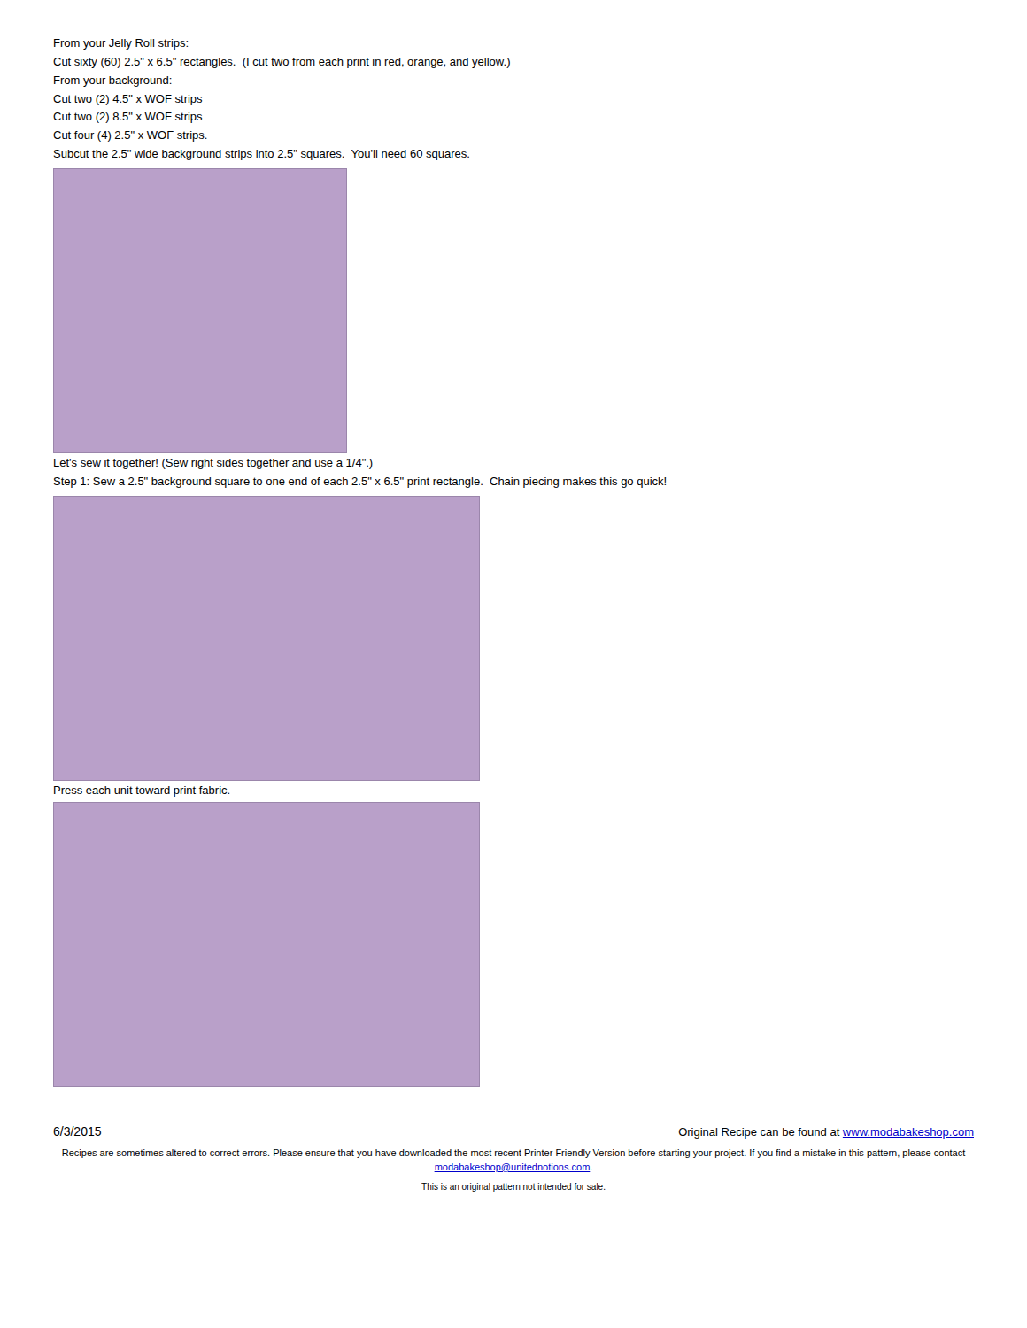From your Jelly Roll strips:
Cut sixty (60) 2.5" x 6.5" rectangles. (I cut two from each print in red, orange, and yellow.)
From your background:
Cut two (2) 4.5" x WOF strips
Cut two (2) 8.5" x WOF strips
Cut four (4) 2.5" x WOF strips.
Subcut the 2.5" wide background strips into 2.5" squares. You'll need 60 squares.
Let's sew it together! (Sew right sides together and use a 1/4".)
Step 1: Sew a 2.5" background square to one end of each 2.5" x 6.5" print rectangle. Chain piecing makes this go quick!
Press each unit toward print fabric.
6/3/2015 Original Recipe can be found at www.modabakeshop.com
Recipes are sometimes altered to correct errors. Please ensure that you have downloaded the most recent Printer Friendly Version before starting your project. If you find a mistake in this pattern, please contact modabakeshop@unitednotions.com.
This is an original pattern not intended for sale.